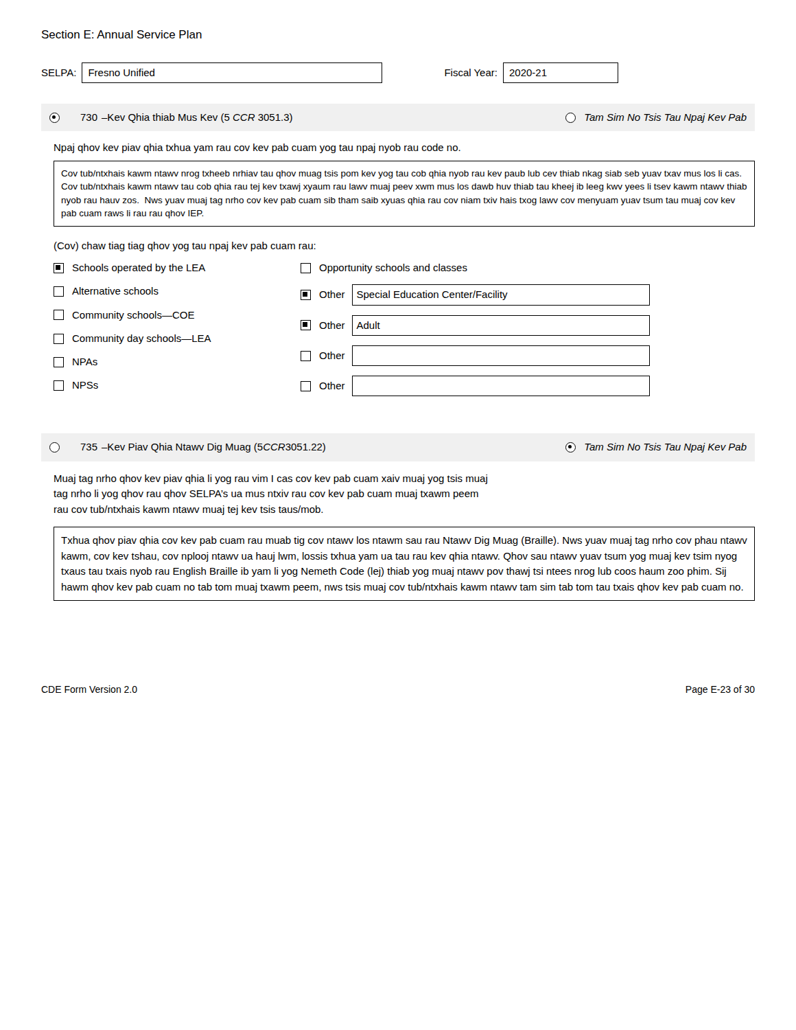Section E: Annual Service Plan
SELPA:
Fresno Unified
Fiscal Year:
2020-21
730–Kev Qhia thiab Mus Kev (5 CCR 3051.3) Tam Sim No Tsis Tau Npaj Kev Pab
Npaj qhov kev piav qhia txhua yam rau cov kev pab cuam yog tau npaj nyob rau code no.
Cov tub/ntxhais kawm ntawv nrog txheeb nrhiav tau qhov muag tsis pom kev yog tau cob qhia nyob rau kev paub lub cev thiab nkag siab seb yuav txav mus los li cas. Cov tub/ntxhais kawm ntawv tau cob qhia rau tej kev txawj xyaum rau lawv muaj peev xwm mus los dawb huv thiab tau kheej ib leeg kwv yees li tsev kawm ntawv thiab nyob rau hauv zos. Nws yuav muaj tag nrho cov kev pab cuam sib tham saib xyuas qhia rau cov niam txiv hais txog lawv cov menyuam yuav tsum tau muaj cov kev pab cuam raws li rau rau qhov IEP.
(Cov) chaw tiag tiag qhov yog tau npaj kev pab cuam rau:
Schools operated by the LEA
Alternative schools
Community schools—COE
Community day schools—LEA
NPAs
NPSs
Opportunity schools and classes
Other
Special Education Center/Facility
Other
Adult
Other
Other
735–Kev Piav Qhia Ntawv Dig Muag (5CCR3051.22) Tam Sim No Tsis Tau Npaj Kev Pab
Muaj tag nrho qhov kev piav qhia li yog rau vim I cas cov kev pab cuam xaiv muaj yog tsis muaj
tag nrho li yog qhov rau qhov SELPA’s ua mus ntxiv rau cov kev pab cuam muaj txawm peem
rau cov tub/ntxhais kawm ntawv muaj tej kev tsis taus/mob.
Txhua qhov piav qhia cov kev pab cuam rau muab tig cov ntawv los ntawm sau rau Ntawv Dig Muag (Braille). Nws yuav muaj tag nrho cov phau ntawv kawm, cov kev tshau, cov nplooj ntawv ua hauj lwm, lossis txhua yam ua tau rau kev qhia ntawv. Qhov sau ntawv yuav tsum yog muaj kev tsim nyog txaus tau txais nyob rau English Braille ib yam li yog Nemeth Code (lej) thiab yog muaj ntawv pov thawj tsi ntees nrog lub coos haum zoo phim. Sij hawm qhov kev pab cuam no tab tom muaj txawm peem, nws tsis muaj cov tub/ntxhais kawm ntawv tam sim tab tom tau txais qhov kev pab cuam no.
CDE Form Version 2.0 Page E-23 of 30